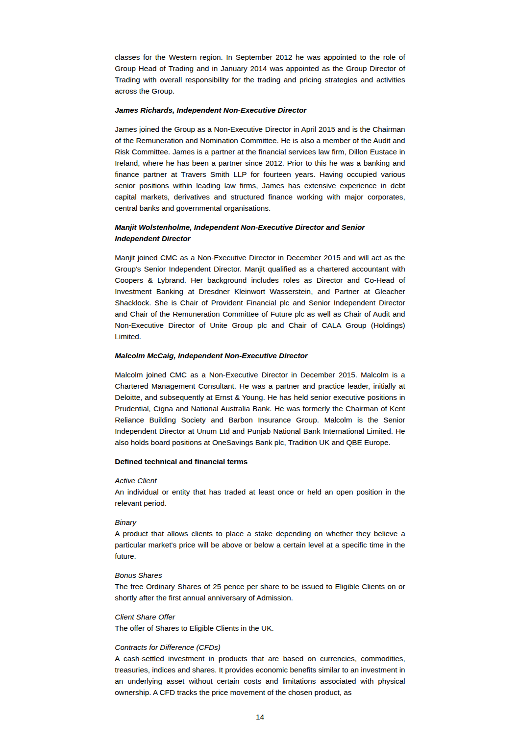classes for the Western region. In September 2012 he was appointed to the role of Group Head of Trading and in January 2014 was appointed as the Group Director of Trading with overall responsibility for the trading and pricing strategies and activities across the Group.
James Richards, Independent Non-Executive Director
James joined the Group as a Non-Executive Director in April 2015 and is the Chairman of the Remuneration and Nomination Committee. He is also a member of the Audit and Risk Committee. James is a partner at the financial services law firm, Dillon Eustace in Ireland, where he has been a partner since 2012. Prior to this he was a banking and finance partner at Travers Smith LLP for fourteen years. Having occupied various senior positions within leading law firms, James has extensive experience in debt capital markets, derivatives and structured finance working with major corporates, central banks and governmental organisations.
Manjit Wolstenholme, Independent Non-Executive Director and Senior Independent Director
Manjit joined CMC as a Non-Executive Director in December 2015 and will act as the Group's Senior Independent Director. Manjit qualified as a chartered accountant with Coopers & Lybrand. Her background includes roles as Director and Co-Head of Investment Banking at Dresdner Kleinwort Wasserstein, and Partner at Gleacher Shacklock. She is Chair of Provident Financial plc and Senior Independent Director and Chair of the Remuneration Committee of Future plc as well as Chair of Audit and Non-Executive Director of Unite Group plc and Chair of CALA Group (Holdings) Limited.
Malcolm McCaig, Independent Non-Executive Director
Malcolm joined CMC as a Non-Executive Director in December 2015. Malcolm is a Chartered Management Consultant. He was a partner and practice leader, initially at Deloitte, and subsequently at Ernst & Young. He has held senior executive positions in Prudential, Cigna and National Australia Bank. He was formerly the Chairman of Kent Reliance Building Society and Barbon Insurance Group. Malcolm is the Senior Independent Director at Unum Ltd and Punjab National Bank International Limited. He also holds board positions at OneSavings Bank plc, Tradition UK and QBE Europe.
Defined technical and financial terms
Active Client
An individual or entity that has traded at least once or held an open position in the relevant period.
Binary
A product that allows clients to place a stake depending on whether they believe a particular market's price will be above or below a certain level at a specific time in the future.
Bonus Shares
The free Ordinary Shares of 25 pence per share to be issued to Eligible Clients on or shortly after the first annual anniversary of Admission.
Client Share Offer
The offer of Shares to Eligible Clients in the UK.
Contracts for Difference (CFDs)
A cash-settled investment in products that are based on currencies, commodities, treasuries, indices and shares. It provides economic benefits similar to an investment in an underlying asset without certain costs and limitations associated with physical ownership. A CFD tracks the price movement of the chosen product, as
14